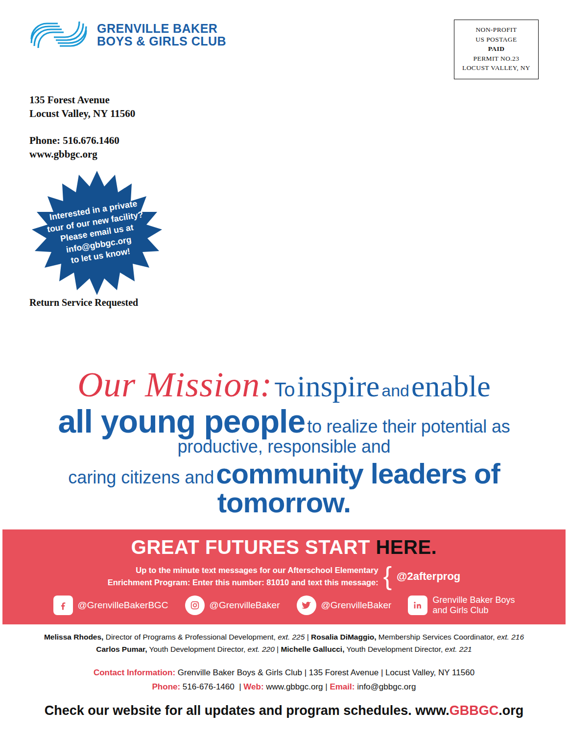GRENVILLE BAKER
BOYS & GIRLS CLUB
NON-PROFIT
US POSTAGE
PAID
PERMIT NO.23
LOCUST VALLEY, NY
135 Forest Avenue
Locust Valley, NY 11560
Phone: 516.676.1460
www.gbbgc.org
Interested in a private tour of our new facility?
Please email us at info@gbbgc.org
to let us know!
Return Service Requested
Our Mission: To inspire and enable all young people to realize their potential as productive, responsible and caring citizens and community leaders of tomorrow.
GREAT FUTURES START HERE.
Up to the minute text messages for our Afterschool Elementary
Enrichment Program: Enter this number: 81010 and text this message:
{
@2afterprog
@GrenvilleBakerBGC
@GrenvilleBaker
@GrenvilleBaker
Grenville Baker Boys
and Girls Club
Melissa Rhodes, Director of Programs & Professional Development, ext. 225 | Rosalia DiMaggio, Membership Services Coordinator, ext. 216
Carlos Pumar, Youth Development Director, ext. 220 | Michelle Gallucci, Youth Development Director, ext. 221
Contact Information: Grenville Baker Boys & Girls Club | 135 Forest Avenue | Locust Valley, NY 11560
Phone: 516-676-1460 | Web: www.gbbgc.org | Email: info@gbbgc.org
Check our website for all updates and program schedules. www.GBBGC.org